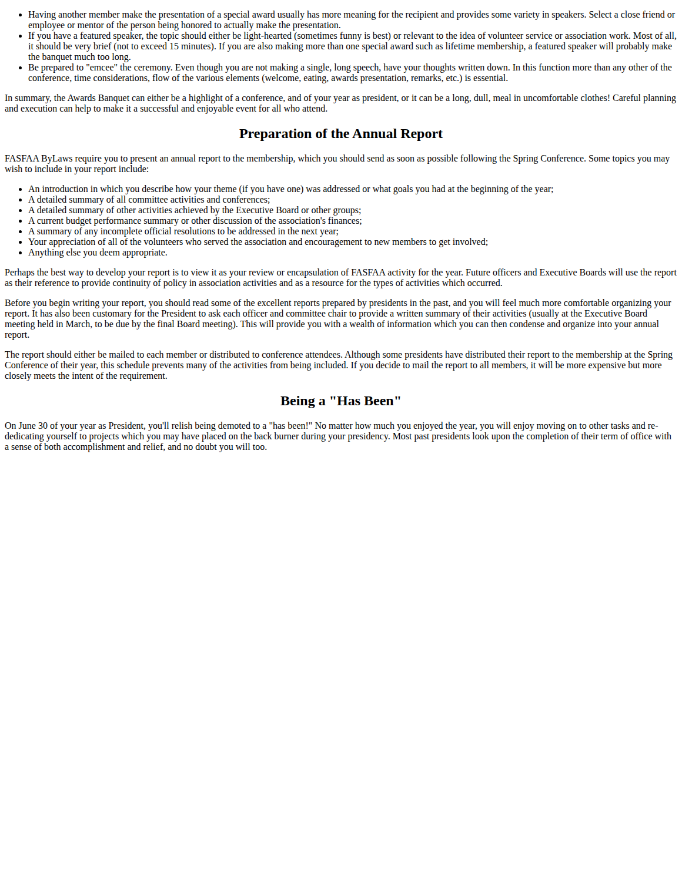Having another member make the presentation of a special award usually has more meaning for the recipient and provides some variety in speakers. Select a close friend or employee or mentor of the person being honored to actually make the presentation.
If you have a featured speaker, the topic should either be light-hearted (sometimes funny is best) or relevant to the idea of volunteer service or association work. Most of all, it should be very brief (not to exceed 15 minutes). If you are also making more than one special award such as lifetime membership, a featured speaker will probably make the banquet much too long.
Be prepared to "emcee" the ceremony. Even though you are not making a single, long speech, have your thoughts written down. In this function more than any other of the conference, time considerations, flow of the various elements (welcome, eating, awards presentation, remarks, etc.) is essential.
In summary, the Awards Banquet can either be a highlight of a conference, and of your year as president, or it can be a long, dull, meal in uncomfortable clothes! Careful planning and execution can help to make it a successful and enjoyable event for all who attend.
Preparation of the Annual Report
FASFAA ByLaws require you to present an annual report to the membership, which you should send as soon as possible following the Spring Conference. Some topics you may wish to include in your report include:
An introduction in which you describe how your theme (if you have one) was addressed or what goals you had at the beginning of the year;
A detailed summary of all committee activities and conferences;
A detailed summary of other activities achieved by the Executive Board or other groups;
A current budget performance summary or other discussion of the association's finances;
A summary of any incomplete official resolutions to be addressed in the next year;
Your appreciation of all of the volunteers who served the association and encouragement to new members to get involved;
Anything else you deem appropriate.
Perhaps the best way to develop your report is to view it as your review or encapsulation of FASFAA activity for the year. Future officers and Executive Boards will use the report as their reference to provide continuity of policy in association activities and as a resource for the types of activities which occurred.
Before you begin writing your report, you should read some of the excellent reports prepared by presidents in the past, and you will feel much more comfortable organizing your report. It has also been customary for the President to ask each officer and committee chair to provide a written summary of their activities (usually at the Executive Board meeting held in March, to be due by the final Board meeting). This will provide you with a wealth of information which you can then condense and organize into your annual report.
The report should either be mailed to each member or distributed to conference attendees. Although some presidents have distributed their report to the membership at the Spring Conference of their year, this schedule prevents many of the activities from being included. If you decide to mail the report to all members, it will be more expensive but more closely meets the intent of the requirement.
Being a "Has Been"
On June 30 of your year as President, you'll relish being demoted to a "has been!" No matter how much you enjoyed the year, you will enjoy moving on to other tasks and re-dedicating yourself to projects which you may have placed on the back burner during your presidency. Most past presidents look upon the completion of their term of office with a sense of both accomplishment and relief, and no doubt you will too.